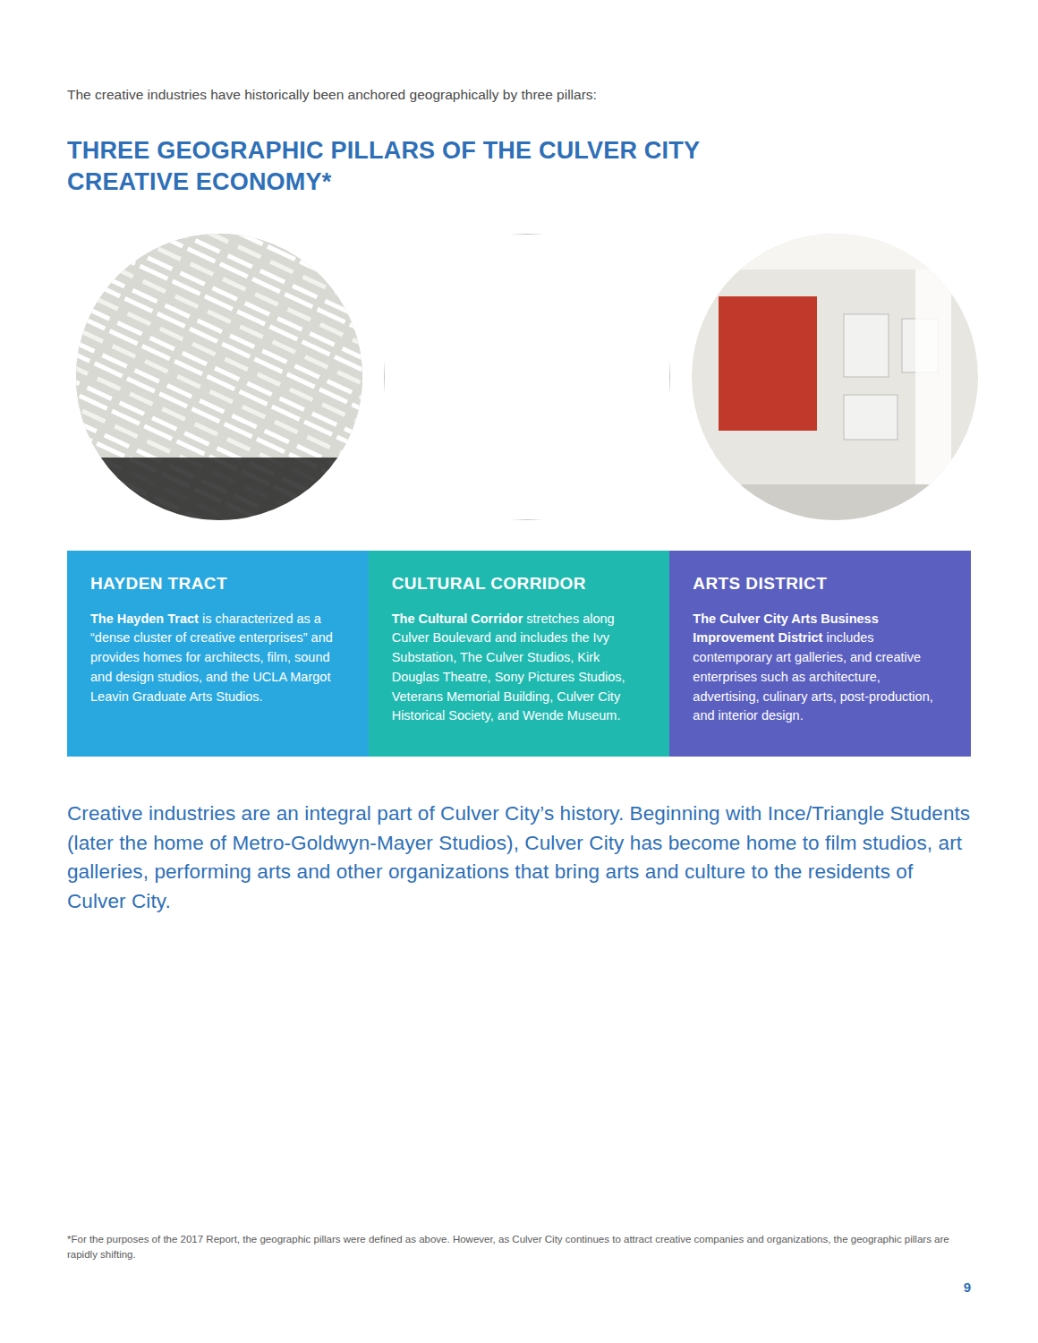The creative industries have historically been anchored geographically by three pillars:
Three Geographic Pillars of the Culver City
Creative Economy*
Hayden Tract
The Hayden Tract is characterized as a “dense cluster of creative enterprises” and provides homes for architects, film, sound and design studios, and the UCLA Margot Leavin Graduate Arts Studios.
Cultural Corridor
The Cultural Corridor stretches along Culver Boulevard and includes the Ivy Substation, The Culver Studios, Kirk Douglas Theatre, Sony Pictures Studios, Veterans Memorial Building, Culver City Historical Society, and Wende Museum.
Arts District
The Culver City Arts Business Improvement District includes contemporary art galleries, and creative enterprises such as architecture, advertising, culinary arts, post-production, and interior design.
Creative industries are an integral part of Culver City’s history. Beginning with Ince/Triangle Students (later the home of Metro-Goldwyn-Mayer Studios), Culver City has become home to film studios, art galleries, performing arts and other organizations that bring arts and culture to the residents of Culver City.
*For the purposes of the 2017 Report, the geographic pillars were defined as above. However, as Culver City continues to attract creative companies and organizations, the geographic pillars are rapidly shifting.
9